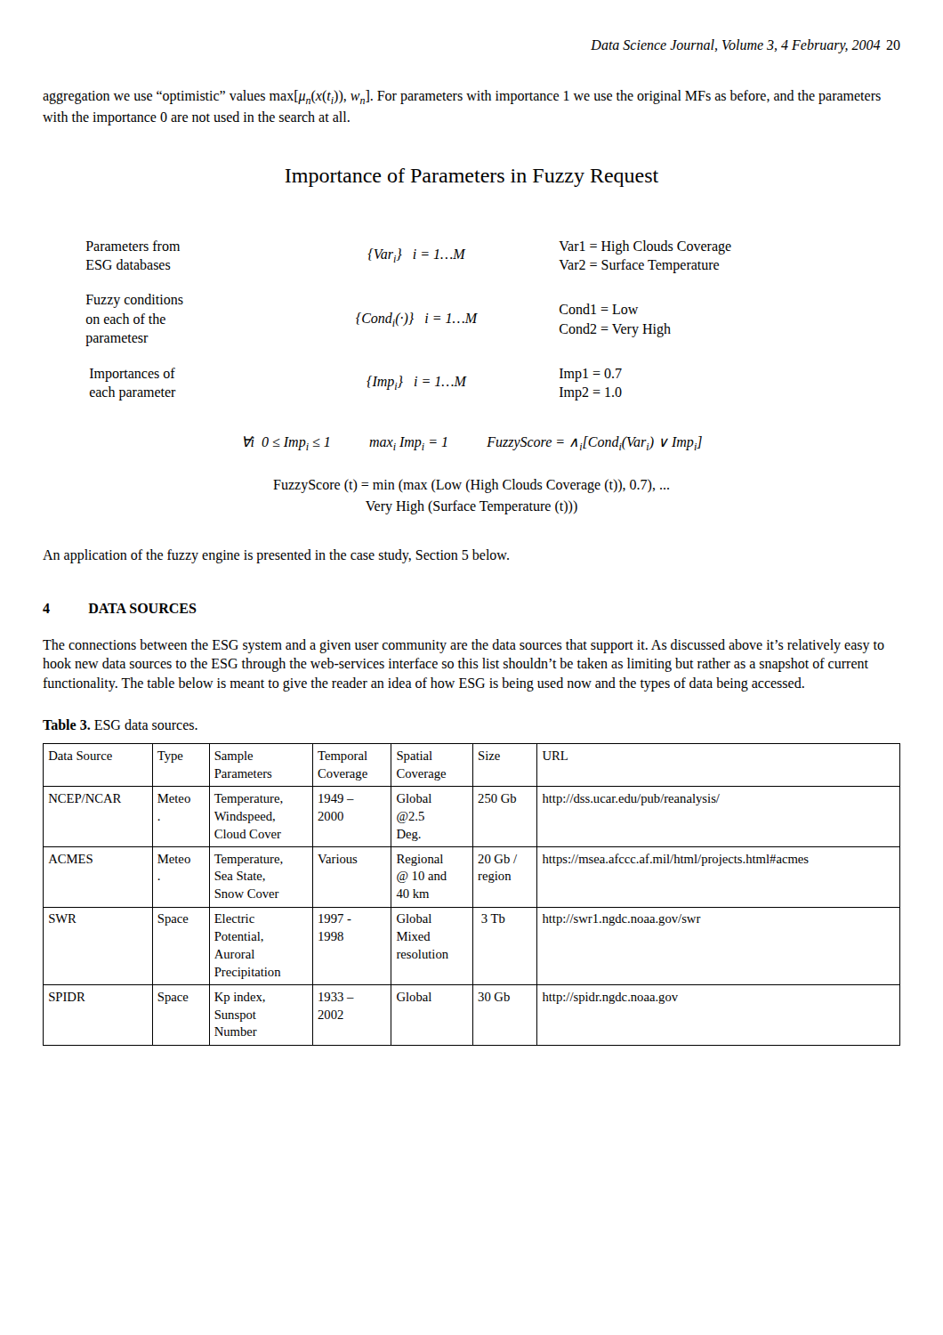Data Science Journal, Volume 3, 4 February, 200420
aggregation we use “optimistic” values max[μn(x(ti)), wn]. For parameters with importance 1 we use the original MFs as before, and the parameters with the importance 0 are not used in the search at all.
Importance of Parameters in Fuzzy Request
| Parameters from ESG databases | { Var i } i = 1… M | Var1 = High Clouds Coverage Var2 = Surface Temperature |
| Fuzzy conditions on each of the parametesr | { Cond i (·)} i = 1… M | Cond1 = Low Cond2 = Very High |
| Importances of each parameter | { Imp i } i = 1… M | Imp1 = 0.7 Imp2 = 1.0 |
∀i 0 ≤ Impi ≤ 1 maxi Impi = 1 FuzzyScore = ∧i[Condi(Vari) ∨ Impi]
FuzzyScore (t) = min (max (Low (High Clouds Coverage (t)), 0.7), ...
Very High (Surface Temperature (t)))
An application of the fuzzy engine is presented in the case study, Section 5 below.
4 DATA SOURCES
The connections between the ESG system and a given user community are the data sources that support it. As discussed above it’s relatively easy to hook new data sources to the ESG through the web-services interface so this list shouldn’t be taken as limiting but rather as a snapshot of current functionality. The table below is meant to give the reader an idea of how ESG is being used now and the types of data being accessed.
Table 3. ESG data sources.
| Data Source | Type | Sample Parameters | Temporal Coverage | Spatial Coverage | Size | URL |
| --- | --- | --- | --- | --- | --- | --- |
| NCEP/NCAR | Meteo . | Temperature, Windspeed, Cloud Cover | 1949 – 2000 | Global @2.5 Deg. | 250 Gb | http://dss.ucar.edu/pub/reanalysis/ |
| ACMES | Meteo . | Temperature, Sea State, Snow Cover | Various | Regional @ 10 and 40 km | 20 Gb / region | https://msea.afccc.af.mil/html/projects.html#acmes |
| SWR | Space | Electric Potential, Auroral Precipitation | 1997 - 1998 | Global Mixed resolution | 3 Tb | http://swr1.ngdc.noaa.gov/swr |
| SPIDR | Space | Kp index, Sunspot Number | 1933 – 2002 | Global | 30 Gb | http://spidr.ngdc.noaa.gov |